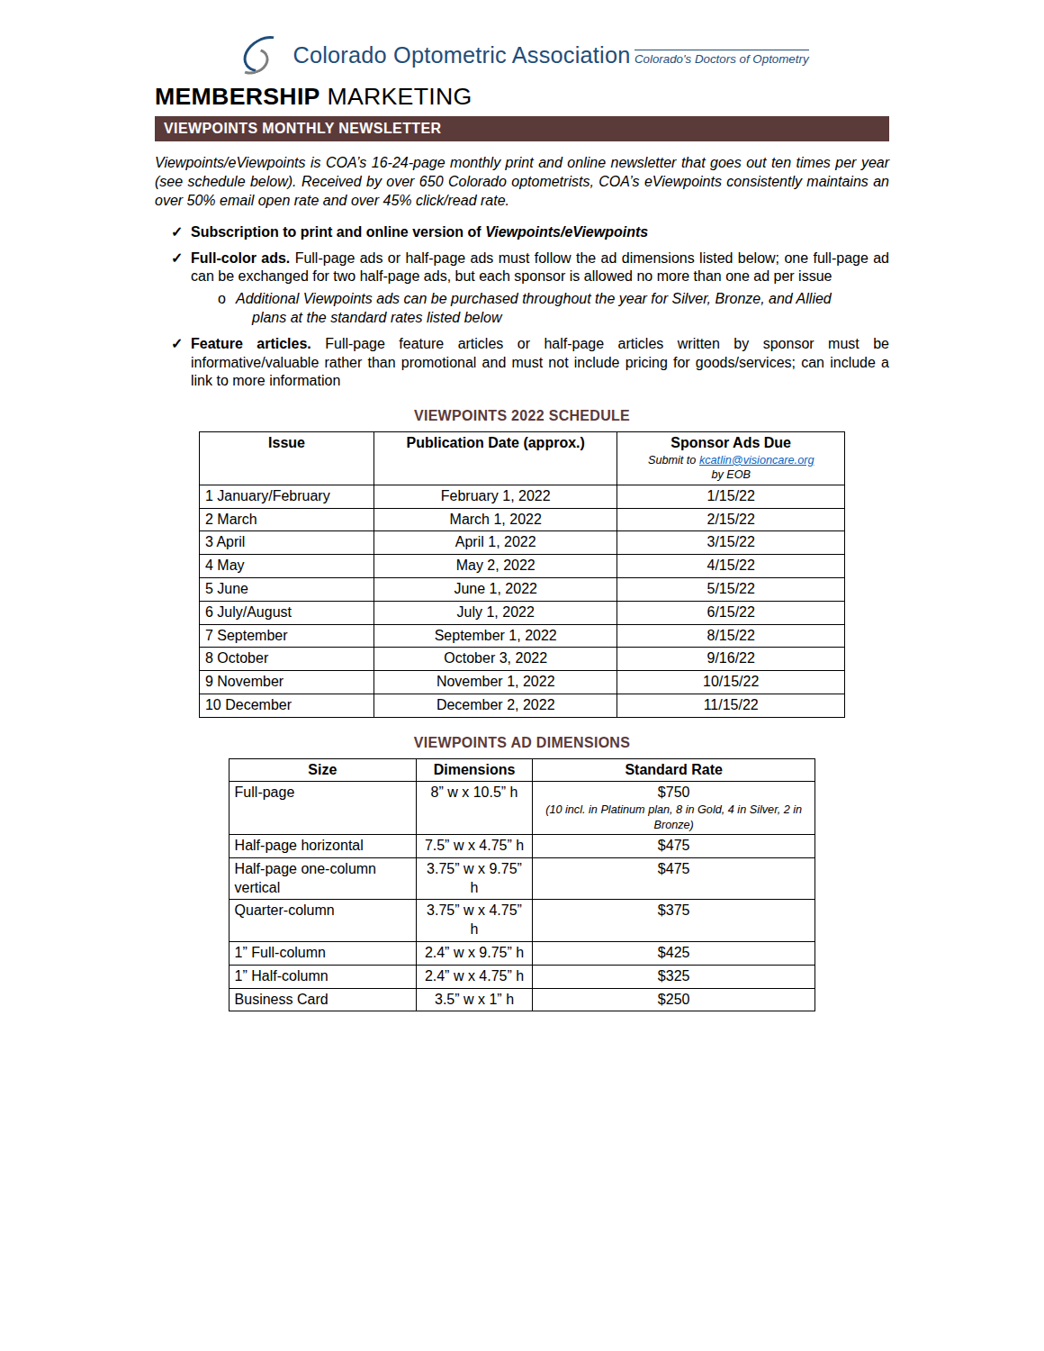Colorado Optometric Association Colorado's Doctors of Optometry
MEMBERSHIP MARKETING
VIEWPOINTS MONTHLY NEWSLETTER
Viewpoints/eViewpoints is COA’s 16-24-page monthly print and online newsletter that goes out ten times per year (see schedule below). Received by over 650 Colorado optometrists, COA’s eViewpoints consistently maintains an over 50% email open rate and over 45% click/read rate.
Subscription to print and online version of Viewpoints/eViewpoints
Full-color ads. Full-page ads or half-page ads must follow the ad dimensions listed below; one full-page ad can be exchanged for two half-page ads, but each sponsor is allowed no more than one ad per issue
Additional Viewpoints ads can be purchased throughout the year for Silver, Bronze, and Allied plans at the standard rates listed below
Feature articles. Full-page feature articles or half-page articles written by sponsor must be informative/valuable rather than promotional and must not include pricing for goods/services; can include a link to more information
VIEWPOINTS 2022 SCHEDULE
| Issue | Publication Date (approx.) | Sponsor Ads Due Submit to kcatlin@visioncare.org by EOB |
| --- | --- | --- |
| 1 January/February | February 1, 2022 | 1/15/22 |
| 2 March | March 1, 2022 | 2/15/22 |
| 3 April | April 1, 2022 | 3/15/22 |
| 4 May | May 2, 2022 | 4/15/22 |
| 5 June | June 1, 2022 | 5/15/22 |
| 6 July/August | July 1, 2022 | 6/15/22 |
| 7 September | September 1, 2022 | 8/15/22 |
| 8 October | October 3, 2022 | 9/16/22 |
| 9 November | November 1, 2022 | 10/15/22 |
| 10 December | December 2, 2022 | 11/15/22 |
VIEWPOINTS AD DIMENSIONS
| Size | Dimensions | Standard Rate |
| --- | --- | --- |
| Full-page | 8” w x 10.5” h | $750 (10 incl. in Platinum plan, 8 in Gold, 4 in Silver, 2 in Bronze) |
| Half-page horizontal | 7.5” w x 4.75” h | $475 |
| Half-page one-column vertical | 3.75” w x 9.75” h | $475 |
| Quarter-column | 3.75” w x 4.75” h | $375 |
| 1” Full-column | 2.4” w x 9.75” h | $425 |
| 1” Half-column | 2.4” w x 4.75” h | $325 |
| Business Card | 3.5” w x 1” h | $250 |